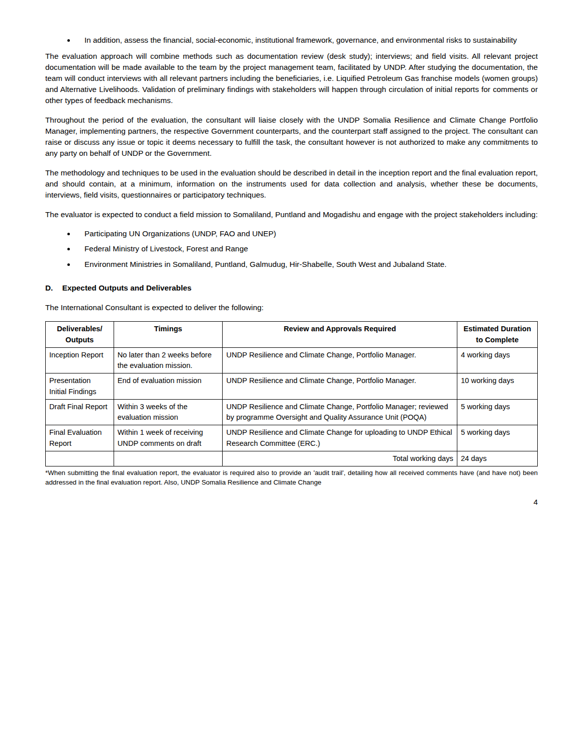In addition, assess the financial, social-economic, institutional framework, governance, and environmental risks to sustainability
The evaluation approach will combine methods such as documentation review (desk study); interviews; and field visits. All relevant project documentation will be made available to the team by the project management team, facilitated by UNDP. After studying the documentation, the team will conduct interviews with all relevant partners including the beneficiaries, i.e. Liquified Petroleum Gas franchise models (women groups) and Alternative Livelihoods. Validation of preliminary findings with stakeholders will happen through circulation of initial reports for comments or other types of feedback mechanisms.
Throughout the period of the evaluation, the consultant will liaise closely with the UNDP Somalia Resilience and Climate Change Portfolio Manager, implementing partners, the respective Government counterparts, and the counterpart staff assigned to the project. The consultant can raise or discuss any issue or topic it deems necessary to fulfill the task, the consultant however is not authorized to make any commitments to any party on behalf of UNDP or the Government.
The methodology and techniques to be used in the evaluation should be described in detail in the inception report and the final evaluation report, and should contain, at a minimum, information on the instruments used for data collection and analysis, whether these be documents, interviews, field visits, questionnaires or participatory techniques.
The evaluator is expected to conduct a field mission to Somaliland, Puntland and Mogadishu and engage with the project stakeholders including:
Participating UN Organizations (UNDP, FAO and UNEP)
Federal Ministry of Livestock, Forest and Range
Environment Ministries in Somaliland, Puntland, Galmudug, Hir-Shabelle, South West and Jubaland State.
D. Expected Outputs and Deliverables
The International Consultant is expected to deliver the following:
| Deliverables/ Outputs | Timings | Review and Approvals Required | Estimated Duration to Complete |
| --- | --- | --- | --- |
| Inception Report | No later than 2 weeks before the evaluation mission. | UNDP Resilience and Climate Change, Portfolio Manager. | 4 working days |
| Presentation Initial Findings | End of evaluation mission | UNDP Resilience and Climate Change, Portfolio Manager. | 10 working days |
| Draft Final Report | Within 3 weeks of the evaluation mission | UNDP Resilience and Climate Change, Portfolio Manager; reviewed by programme Oversight and Quality Assurance Unit (POQA) | 5 working days |
| Final Evaluation Report | Within 1 week of receiving UNDP comments on draft | UNDP Resilience and Climate Change for uploading to UNDP Ethical Research Committee (ERC.) | 5 working days |
| | | Total working days | 24 days |
*When submitting the final evaluation report, the evaluator is required also to provide an 'audit trail', detailing how all received comments have (and have not) been addressed in the final evaluation report. Also, UNDP Somalia Resilience and Climate Change
4